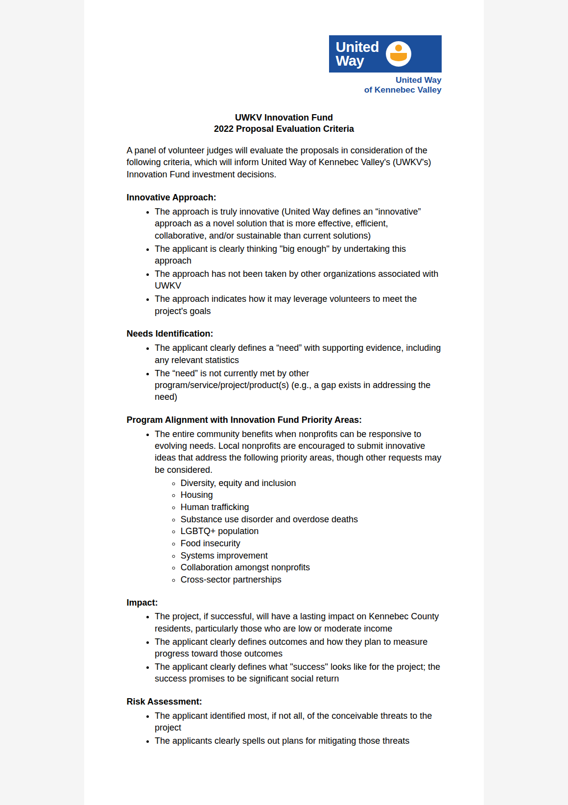United
Way
United Way
of Kennebec Valley
UWKV Innovation Fund
2022 Proposal Evaluation Criteria
A panel of volunteer judges will evaluate the proposals in consideration of the following criteria, which will inform United Way of Kennebec Valley's (UWKV's) Innovation Fund investment decisions.
Innovative Approach:
The approach is truly innovative (United Way defines an “innovative” approach as a novel solution that is more effective, efficient, collaborative, and/or sustainable than current solutions)
The applicant is clearly thinking "big enough" by undertaking this approach
The approach has not been taken by other organizations associated with UWKV
The approach indicates how it may leverage volunteers to meet the project's goals
Needs Identification:
The applicant clearly defines a “need” with supporting evidence, including any relevant statistics
The “need” is not currently met by other program/service/project/product(s) (e.g., a gap exists in addressing the need)
Program Alignment with Innovation Fund Priority Areas:
The entire community benefits when nonprofits can be responsive to evolving needs. Local nonprofits are encouraged to submit innovative ideas that address the following priority areas, though other requests may be considered.
Diversity, equity and inclusion
Housing
Human trafficking
Substance use disorder and overdose deaths
LGBTQ+ population
Food insecurity
Systems improvement
Collaboration amongst nonprofits
Cross-sector partnerships
Impact:
The project, if successful, will have a lasting impact on Kennebec County residents, particularly those who are low or moderate income
The applicant clearly defines outcomes and how they plan to measure progress toward those outcomes
The applicant clearly defines what "success" looks like for the project; the success promises to be significant social return
Risk Assessment:
The applicant identified most, if not all, of the conceivable threats to the project
The applicants clearly spells out plans for mitigating those threats